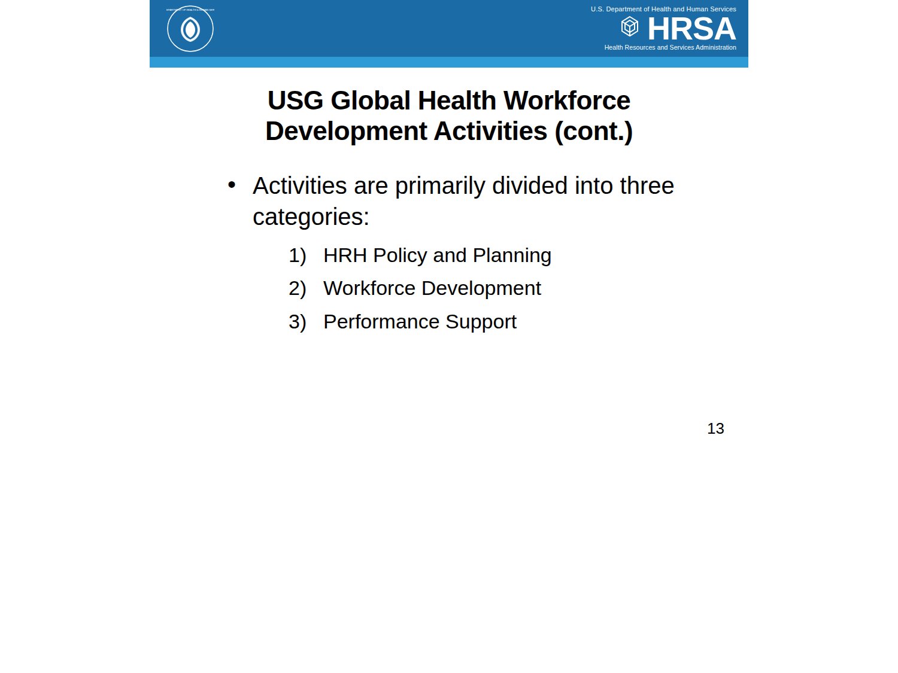U.S. DEPARTMENT OF HEALTH & HUMAN SERVICES
U.S. Department of Health and Human Services
HRSA
Health Resources and Services Administration
USG Global Health Workforce
Development Activities (cont.)
Activities are primarily divided into three categories:
HRH Policy and Planning
Workforce Development
Performance Support
13